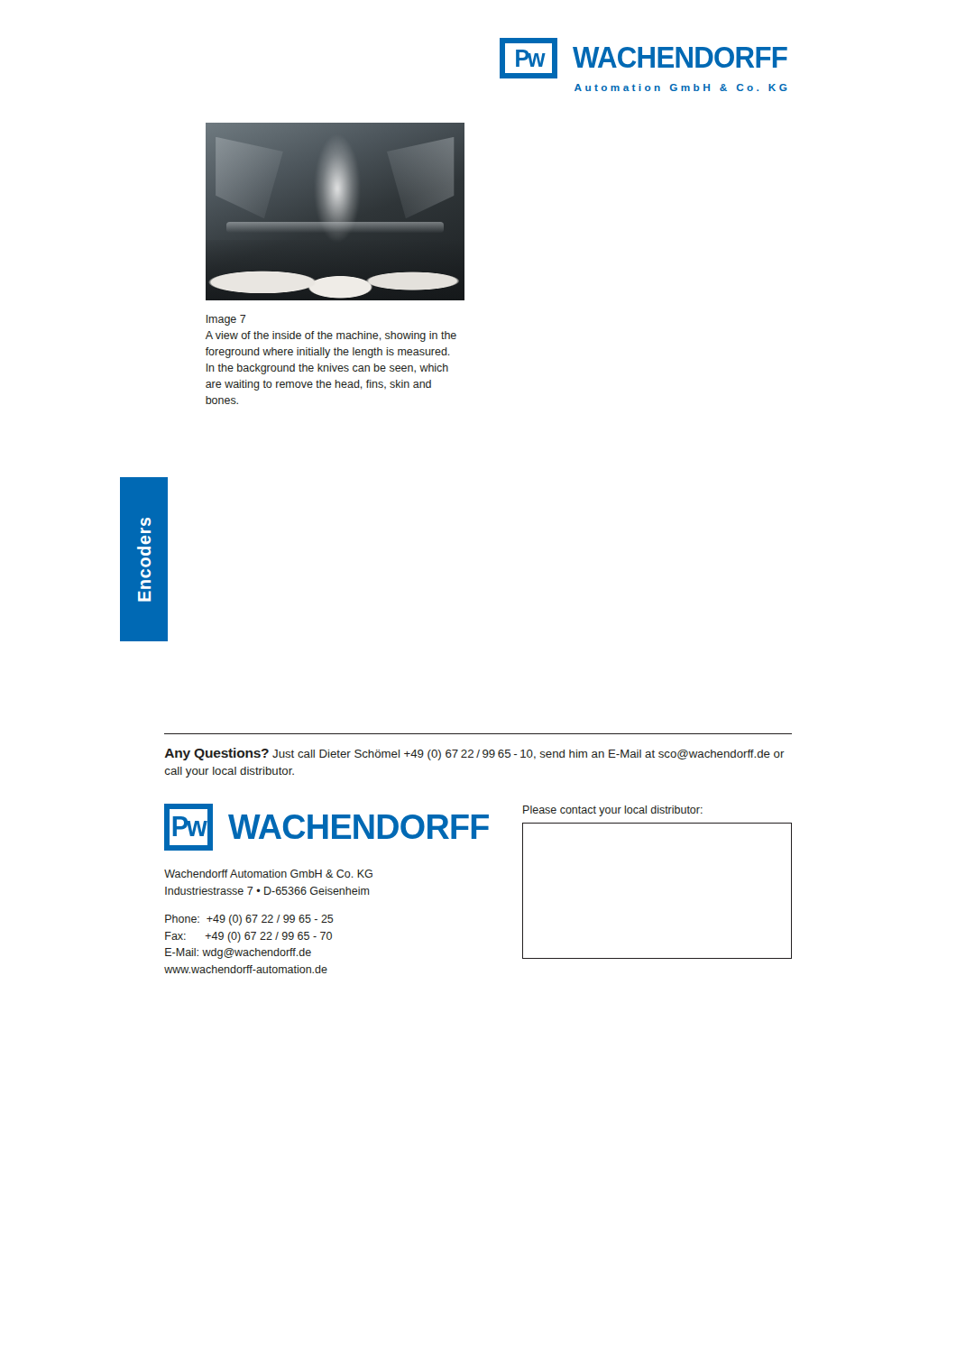Pw
WACHENDORFF
Automation GmbH & Co. KG
Image 7 A view of the inside of the machine, showing in the foreground where initially the length is measured. In the background the knives can be seen, which are waiting to remove the head, fins, skin and bones.
Encoders
Any Questions? Just call Dieter Schömel +49 (0) 67 22 / 99 65 - 10, send him an E-Mail at sco@wachendorff.de or call your local distributor.
Pw
WACHENDORFF
Wachendorff Automation GmbH & Co. KG
Industriestrasse 7 • D-65366 Geisenheim Phone: +49 (0) 67 22 / 99 65 - 25
Fax: +49 (0) 67 22 / 99 65 - 70
E-Mail: wdg@wachendorff.de
www.wachendorff-automation.de
Please contact your local distributor: